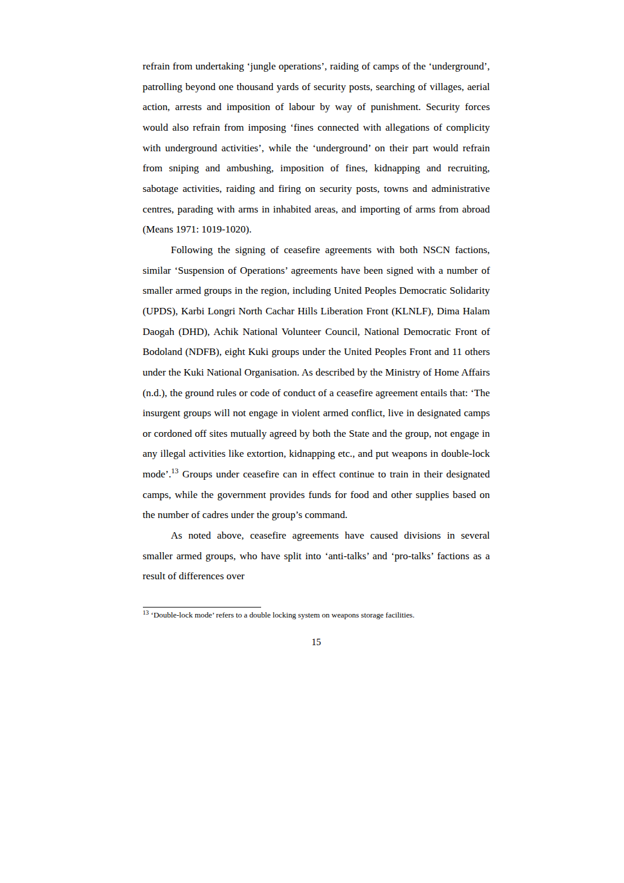refrain from undertaking ‘jungle operations’, raiding of camps of the ‘underground’, patrolling beyond one thousand yards of security posts, searching of villages, aerial action, arrests and imposition of labour by way of punishment. Security forces would also refrain from imposing ‘fines connected with allegations of complicity with underground activities’, while the ‘underground’ on their part would refrain from sniping and ambushing, imposition of fines, kidnapping and recruiting, sabotage activities, raiding and firing on security posts, towns and administrative centres, parading with arms in inhabited areas, and importing of arms from abroad (Means 1971: 1019-1020).
Following the signing of ceasefire agreements with both NSCN factions, similar ‘Suspension of Operations’ agreements have been signed with a number of smaller armed groups in the region, including United Peoples Democratic Solidarity (UPDS), Karbi Longri North Cachar Hills Liberation Front (KLNLF), Dima Halam Daogah (DHD), Achik National Volunteer Council, National Democratic Front of Bodoland (NDFB), eight Kuki groups under the United Peoples Front and 11 others under the Kuki National Organisation. As described by the Ministry of Home Affairs (n.d.), the ground rules or code of conduct of a ceasefire agreement entails that: ‘The insurgent groups will not engage in violent armed conflict, live in designated camps or cordoned off sites mutually agreed by both the State and the group, not engage in any illegal activities like extortion, kidnapping etc., and put weapons in double-lock mode’.13 Groups under ceasefire can in effect continue to train in their designated camps, while the government provides funds for food and other supplies based on the number of cadres under the group’s command.
As noted above, ceasefire agreements have caused divisions in several smaller armed groups, who have split into ‘anti-talks’ and ‘pro-talks’ factions as a result of differences over
13 ‘Double-lock mode’ refers to a double locking system on weapons storage facilities.
15